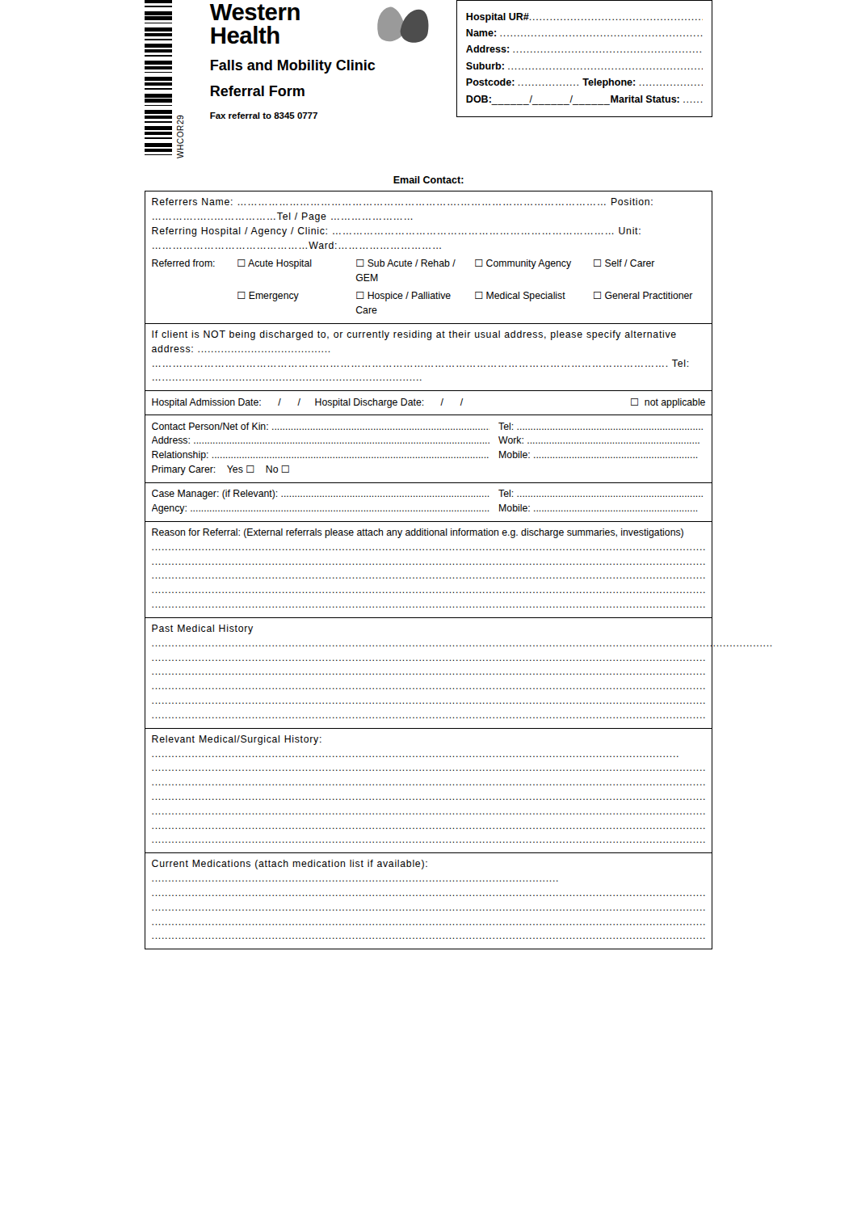WHCOR29
Western Health
Falls and Mobility Clinic
Referral Form
Fax referral to 8345 0777
Hospital UR#.................................................................................
Name: .........................................................................................
Address: ....................................................................................
Suburb: .....................................................................................
Postcode: .................. Telephone: ..................................................
DOB:______/______/______Marital Status: ................................
Email Contact:
| Referrers Name: ……………………………………………………….…………………………………… Position: ………….…..………………Tel / Page …………………… Referring Hospital / Agency / Clinic: ……………………………………………………………………… Unit: ………………………………………Ward:………………………… Referred from: ☐ Acute Hospital ☐ Sub Acute / Rehab / GEM ☐ Community Agency ☐ Self / Carer ☐ Emergency ☐ Hospice / Palliative Care ☐ Medical Specialist ☐ General Practitioner |
| If client is NOT being discharged to, or currently residing at their usual address, please specify alternative address: ........................................ …………………………………………………………………………………………………………………………………. Tel: ….............................................................................. |
| Hospital Admission Date: / / Hospital Discharge Date: / / ☐ not applicable |
| Contact Person/Net of Kin: .......................................................................................... Tel: .................................................................... Address: ...................................................................................................................... Work: ............................................................... Relationship: ............................................................................................................... Mobile: ............................................................ Primary Carer: Yes ☐ No ☐ |
| Case Manager: (if Relevant): ........................................................................................ Tel: .................................................................... Agency: ....................................................................................................................... Mobile: ............................................................ |
| Reason for Referral: (External referrals please attach any additional information e.g. discharge summaries, investigations) ......................................................................................................................................................................................................................... ......................................................................................................................................................................................................................... ......................................................................................................................................................................................................................... ......................................................................................................................................................................................................................... ......................................................................................................................................................................................................................... |
| Past Medical History .......................................................................................................................................................................................... ......................................................................................................................................................................................................................... ......................................................................................................................................................................................................................... ......................................................................................................................................................................................................................... ......................................................................................................................................................................................................................... ......................................................................................................................................................................................................................... |
| Relevant Medical/Surgical History: .............................................................................................................................................................. ......................................................................................................................................................................................................................... ......................................................................................................................................................................................................................... ......................................................................................................................................................................................................................... ......................................................................................................................................................................................................................... ......................................................................................................................................................................................................................... ......................................................................................................................................................................................................................... |
| Current Medications (attach medication list if available): .......................................................................................................................... ......................................................................................................................................................................................................................... ......................................................................................................................................................................................................................... ......................................................................................................................................................................................................................... ......................................................................................................................................................................................................................... |